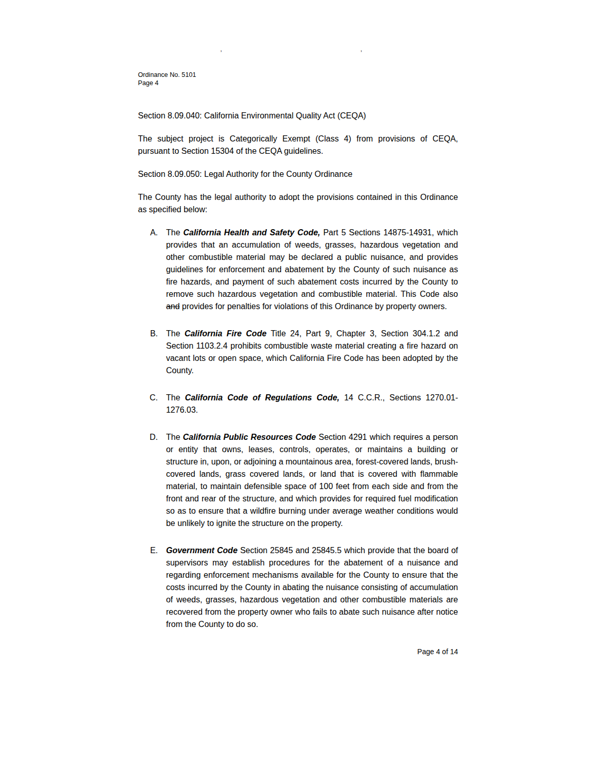, ,
Ordinance No. 5101
Page 4
Section 8.09.040: California Environmental Quality Act (CEQA)
The subject project is Categorically Exempt (Class 4) from provisions of CEQA, pursuant to Section 15304 of the CEQA guidelines.
Section 8.09.050: Legal Authority for the County Ordinance
The County has the legal authority to adopt the provisions contained in this Ordinance as specified below:
The California Health and Safety Code, Part 5 Sections 14875-14931, which provides that an accumulation of weeds, grasses, hazardous vegetation and other combustible material may be declared a public nuisance, and provides guidelines for enforcement and abatement by the County of such nuisance as fire hazards, and payment of such abatement costs incurred by the County to remove such hazardous vegetation and combustible material. This Code also and provides for penalties for violations of this Ordinance by property owners.
The California Fire Code Title 24, Part 9, Chapter 3, Section 304.1.2 and Section 1103.2.4 prohibits combustible waste material creating a fire hazard on vacant lots or open space, which California Fire Code has been adopted by the County.
The California Code of Regulations Code, 14 C.C.R., Sections 1270.01-1276.03.
The California Public Resources Code Section 4291 which requires a person or entity that owns, leases, controls, operates, or maintains a building or structure in, upon, or adjoining a mountainous area, forest-covered lands, brush-covered lands, grass covered lands, or land that is covered with flammable material, to maintain defensible space of 100 feet from each side and from the front and rear of the structure, and which provides for required fuel modification so as to ensure that a wildfire burning under average weather conditions would be unlikely to ignite the structure on the property.
Government Code Section 25845 and 25845.5 which provide that the board of supervisors may establish procedures for the abatement of a nuisance and regarding enforcement mechanisms available for the County to ensure that the costs incurred by the County in abating the nuisance consisting of accumulation of weeds, grasses, hazardous vegetation and other combustible materials are recovered from the property owner who fails to abate such nuisance after notice from the County to do so.
Page 4 of 14